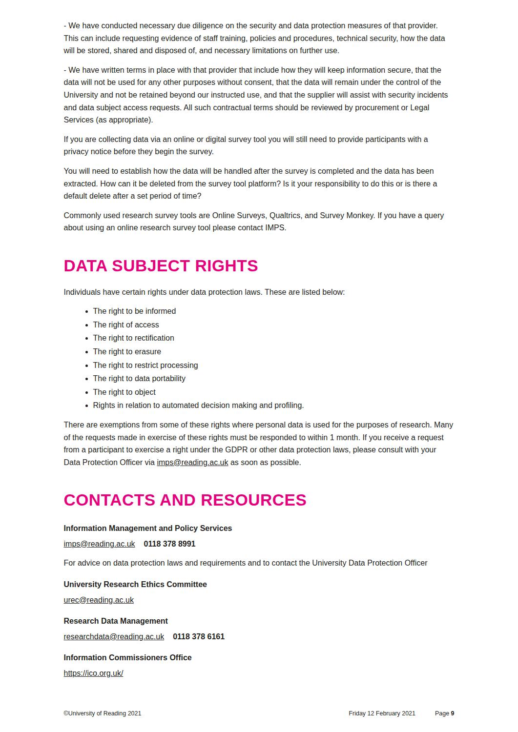- We have conducted necessary due diligence on the security and data protection measures of that provider. This can include requesting evidence of staff training, policies and procedures, technical security, how the data will be stored, shared and disposed of, and necessary limitations on further use.
- We have written terms in place with that provider that include how they will keep information secure, that the data will not be used for any other purposes without consent, that the data will remain under the control of the University and not be retained beyond our instructed use, and that the supplier will assist with security incidents and data subject access requests. All such contractual terms should be reviewed by procurement or Legal Services (as appropriate).
If you are collecting data via an online or digital survey tool you will still need to provide participants with a privacy notice before they begin the survey.
You will need to establish how the data will be handled after the survey is completed and the data has been extracted. How can it be deleted from the survey tool platform? Is it your responsibility to do this or is there a default delete after a set period of time?
Commonly used research survey tools are Online Surveys, Qualtrics, and Survey Monkey. If you have a query about using an online research survey tool please contact IMPS.
Data Subject Rights
Individuals have certain rights under data protection laws. These are listed below:
The right to be informed
The right of access
The right to rectification
The right to erasure
The right to restrict processing
The right to data portability
The right to object
Rights in relation to automated decision making and profiling.
There are exemptions from some of these rights where personal data is used for the purposes of research. Many of the requests made in exercise of these rights must be responded to within 1 month. If you receive a request from a participant to exercise a right under the GDPR or other data protection laws, please consult with your Data Protection Officer via imps@reading.ac.uk as soon as possible.
Contacts and Resources
Information Management and Policy Services
imps@reading.ac.uk 0118 378 8991
For advice on data protection laws and requirements and to contact the University Data Protection Officer
University Research Ethics Committee
urec@reading.ac.uk
Research Data Management
researchdata@reading.ac.uk 0118 378 6161
Information Commissioners Office
https://ico.org.uk/
©University of Reading 2021
Friday 12 February 2021 Page 9